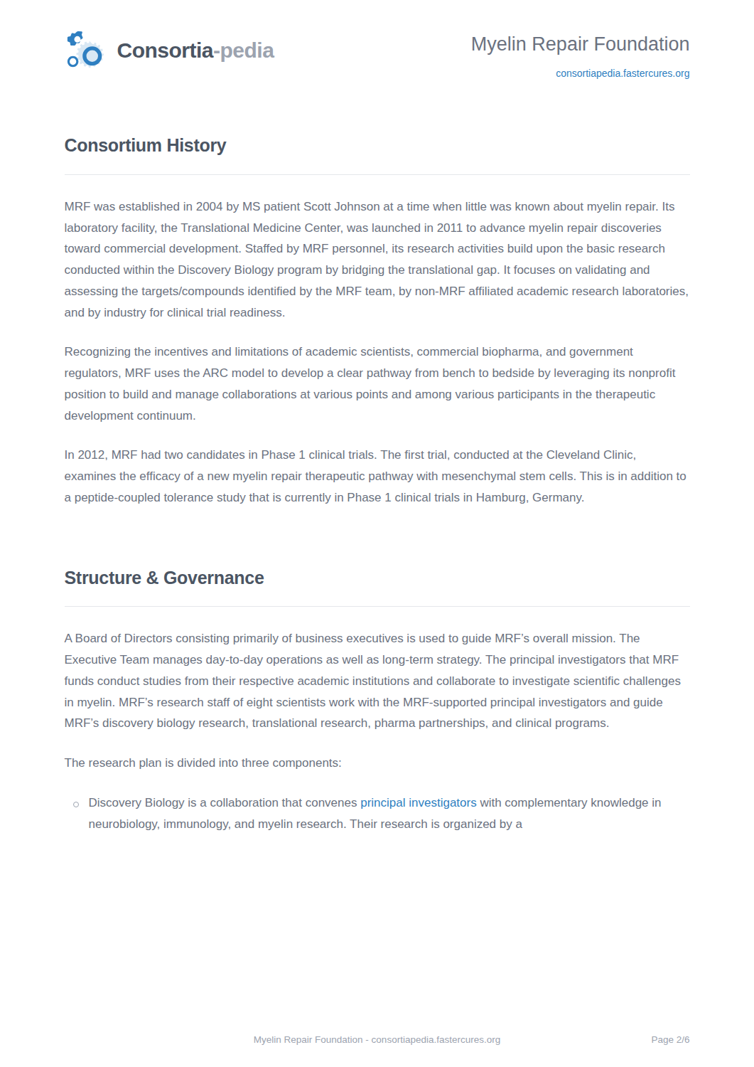Consortia-pedia
Myelin Repair Foundation
consortiapedia.fastercures.org
Consortium History
MRF was established in 2004 by MS patient Scott Johnson at a time when little was known about myelin repair. Its laboratory facility, the Translational Medicine Center, was launched in 2011 to advance myelin repair discoveries toward commercial development. Staffed by MRF personnel, its research activities build upon the basic research conducted within the Discovery Biology program by bridging the translational gap. It focuses on validating and assessing the targets/compounds identified by the MRF team, by non-MRF affiliated academic research laboratories, and by industry for clinical trial readiness.
Recognizing the incentives and limitations of academic scientists, commercial biopharma, and government regulators, MRF uses the ARC model to develop a clear pathway from bench to bedside by leveraging its nonprofit position to build and manage collaborations at various points and among various participants in the therapeutic development continuum.
In 2012, MRF had two candidates in Phase 1 clinical trials. The first trial, conducted at the Cleveland Clinic, examines the efficacy of a new myelin repair therapeutic pathway with mesenchymal stem cells. This is in addition to a peptide-coupled tolerance study that is currently in Phase 1 clinical trials in Hamburg, Germany.
Structure & Governance
A Board of Directors consisting primarily of business executives is used to guide MRF’s overall mission. The Executive Team manages day-to-day operations as well as long-term strategy. The principal investigators that MRF funds conduct studies from their respective academic institutions and collaborate to investigate scientific challenges in myelin. MRF’s research staff of eight scientists work with the MRF-supported principal investigators and guide MRF’s discovery biology research, translational research, pharma partnerships, and clinical programs.
The research plan is divided into three components:
Discovery Biology is a collaboration that convenes principal investigators with complementary knowledge in neurobiology, immunology, and myelin research. Their research is organized by a
Myelin Repair Foundation - consortiapedia.fastercures.org
Page 2/6